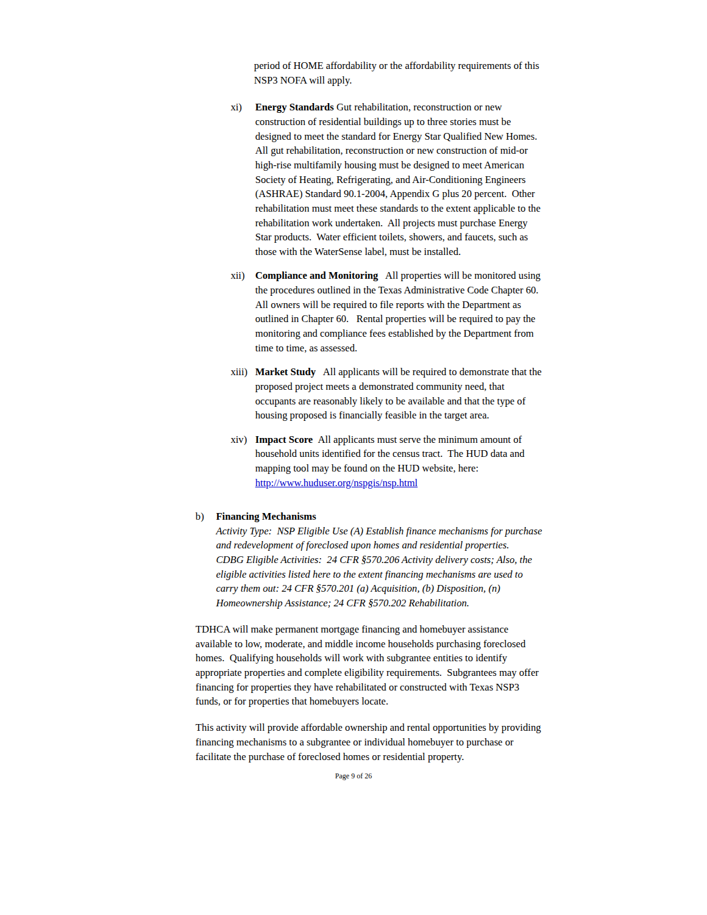period of HOME affordability or the affordability requirements of this NSP3 NOFA will apply.
xi)
Energy Standards Gut rehabilitation, reconstruction or new construction of residential buildings up to three stories must be designed to meet the standard for Energy Star Qualified New Homes. All gut rehabilitation, reconstruction or new construction of mid-or high-rise multifamily housing must be designed to meet American Society of Heating, Refrigerating, and Air-Conditioning Engineers (ASHRAE) Standard 90.1-2004, Appendix G plus 20 percent. Other rehabilitation must meet these standards to the extent applicable to the rehabilitation work undertaken. All projects must purchase Energy Star products. Water efficient toilets, showers, and faucets, such as those with the WaterSense label, must be installed.
xii)
Compliance and Monitoring All properties will be monitored using the procedures outlined in the Texas Administrative Code Chapter 60. All owners will be required to file reports with the Department as outlined in Chapter 60. Rental properties will be required to pay the monitoring and compliance fees established by the Department from time to time, as assessed.
xiii)
Market Study All applicants will be required to demonstrate that the proposed project meets a demonstrated community need, that occupants are reasonably likely to be available and that the type of housing proposed is financially feasible in the target area.
xiv)
Impact Score All applicants must serve the minimum amount of household units identified for the census tract. The HUD data and mapping tool may be found on the HUD website, here: http://www.huduser.org/nspgis/nsp.html
b)
Financing Mechanisms
Activity Type: NSP Eligible Use (A) Establish finance mechanisms for purchase and redevelopment of foreclosed upon homes and residential properties.
CDBG Eligible Activities: 24 CFR §570.206 Activity delivery costs; Also, the eligible activities listed here to the extent financing mechanisms are used to carry them out: 24 CFR §570.201 (a) Acquisition, (b) Disposition, (n) Homeownership Assistance; 24 CFR §570.202 Rehabilitation.
TDHCA will make permanent mortgage financing and homebuyer assistance available to low, moderate, and middle income households purchasing foreclosed homes. Qualifying households will work with subgrantee entities to identify appropriate properties and complete eligibility requirements. Subgrantees may offer financing for properties they have rehabilitated or constructed with Texas NSP3 funds, or for properties that homebuyers locate.
This activity will provide affordable ownership and rental opportunities by providing financing mechanisms to a subgrantee or individual homebuyer to purchase or facilitate the purchase of foreclosed homes or residential property.
Page 9 of 26